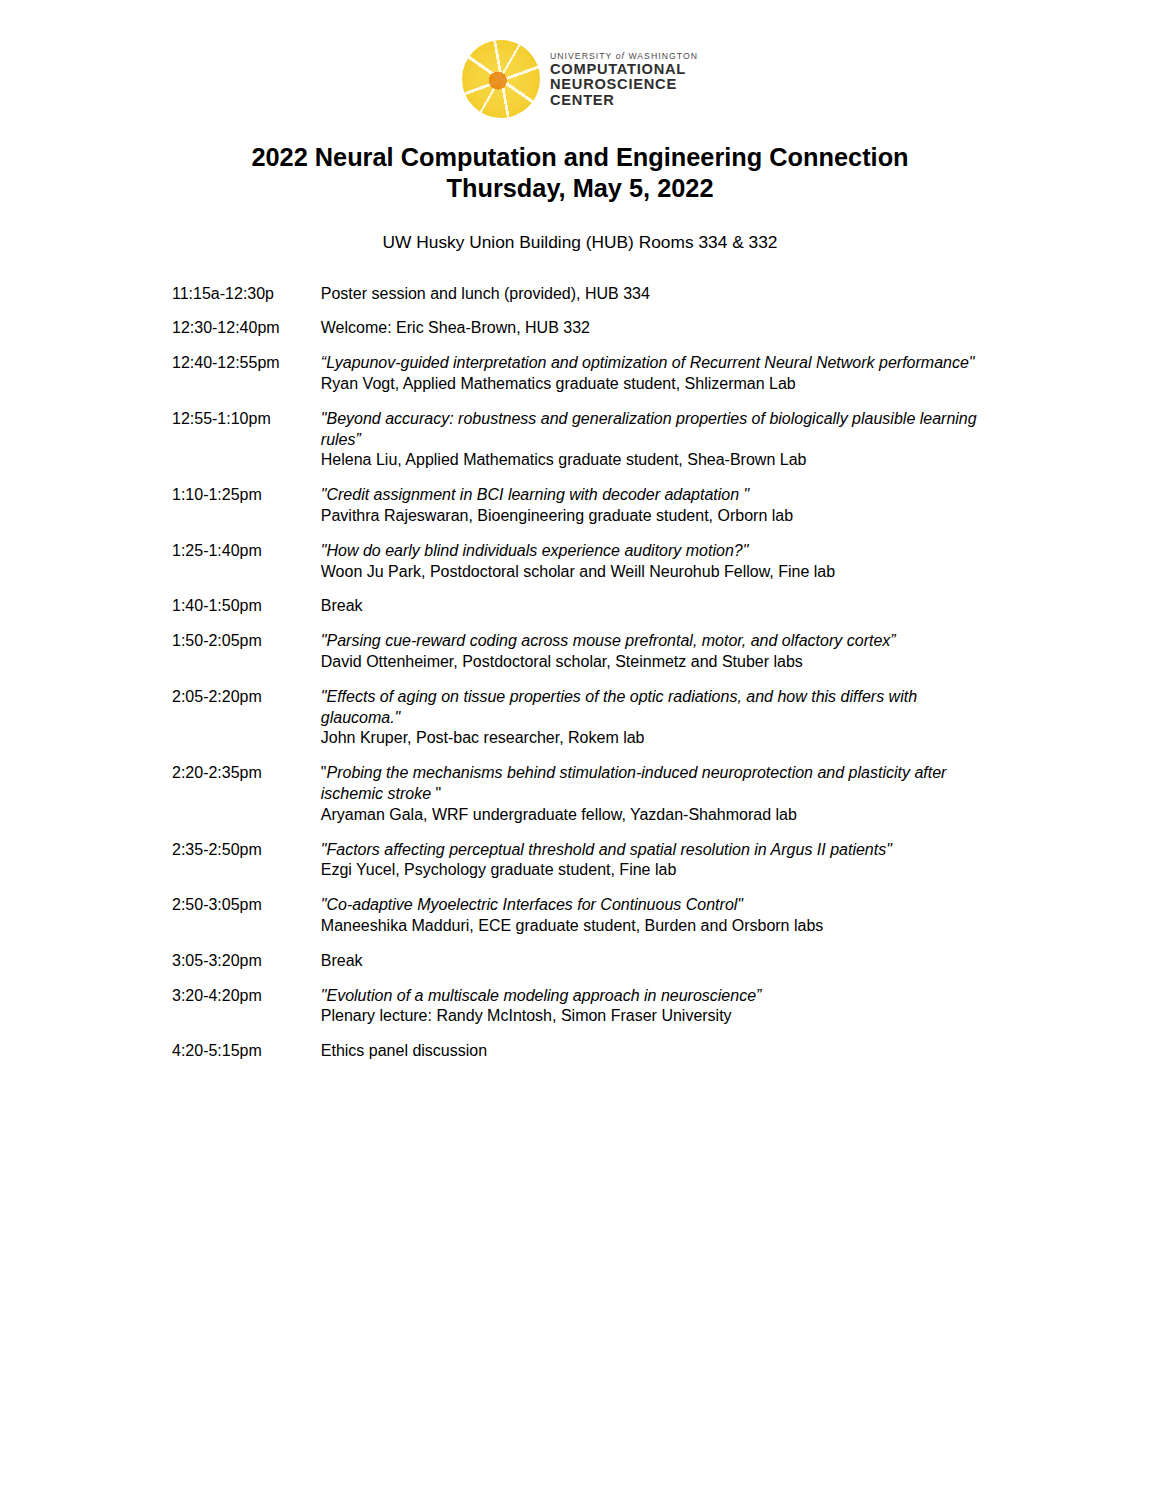UNIVERSITY of WASHINGTON COMPUTATIONAL NEUROSCIENCE CENTER
2022 Neural Computation and Engineering Connection
Thursday, May 5, 2022
UW Husky Union Building (HUB) Rooms 334 & 332
| 11:15a-12:30p | Poster session and lunch (provided), HUB 334 |
| 12:30-12:40pm | Welcome: Eric Shea-Brown, HUB 332 |
| 12:40-12:55pm | “Lyapunov-guided interpretation and optimization of Recurrent Neural Network performance" Ryan Vogt, Applied Mathematics graduate student, Shlizerman Lab |
| 12:55-1:10pm | "Beyond accuracy: robustness and generalization properties of biologically plausible learning rules” Helena Liu, Applied Mathematics graduate student, Shea-Brown Lab |
| 1:10-1:25pm | "Credit assignment in BCI learning with decoder adaptation " Pavithra Rajeswaran, Bioengineering graduate student, Orborn lab |
| 1:25-1:40pm | "How do early blind individuals experience auditory motion?" Woon Ju Park, Postdoctoral scholar and Weill Neurohub Fellow, Fine lab |
| 1:40-1:50pm | Break |
| 1:50-2:05pm | "Parsing cue-reward coding across mouse prefrontal, motor, and olfactory cortex” David Ottenheimer, Postdoctoral scholar, Steinmetz and Stuber labs |
| 2:05-2:20pm | "Effects of aging on tissue properties of the optic radiations, and how this differs with glaucoma." John Kruper, Post-bac researcher, Rokem lab |
| 2:20-2:35pm | " Probing the mechanisms behind stimulation-induced neuroprotection and plasticity after ischemic stroke " Aryaman Gala, WRF undergraduate fellow, Yazdan-Shahmorad lab |
| 2:35-2:50pm | "Factors affecting perceptual threshold and spatial resolution in Argus II patients" Ezgi Yucel, Psychology graduate student, Fine lab |
| 2:50-3:05pm | "Co-adaptive Myoelectric Interfaces for Continuous Control" Maneeshika Madduri, ECE graduate student, Burden and Orsborn labs |
| 3:05-3:20pm | Break |
| 3:20-4:20pm | "Evolution of a multiscale modeling approach in neuroscience” Plenary lecture: Randy McIntosh, Simon Fraser University |
| 4:20-5:15pm | Ethics panel discussion |